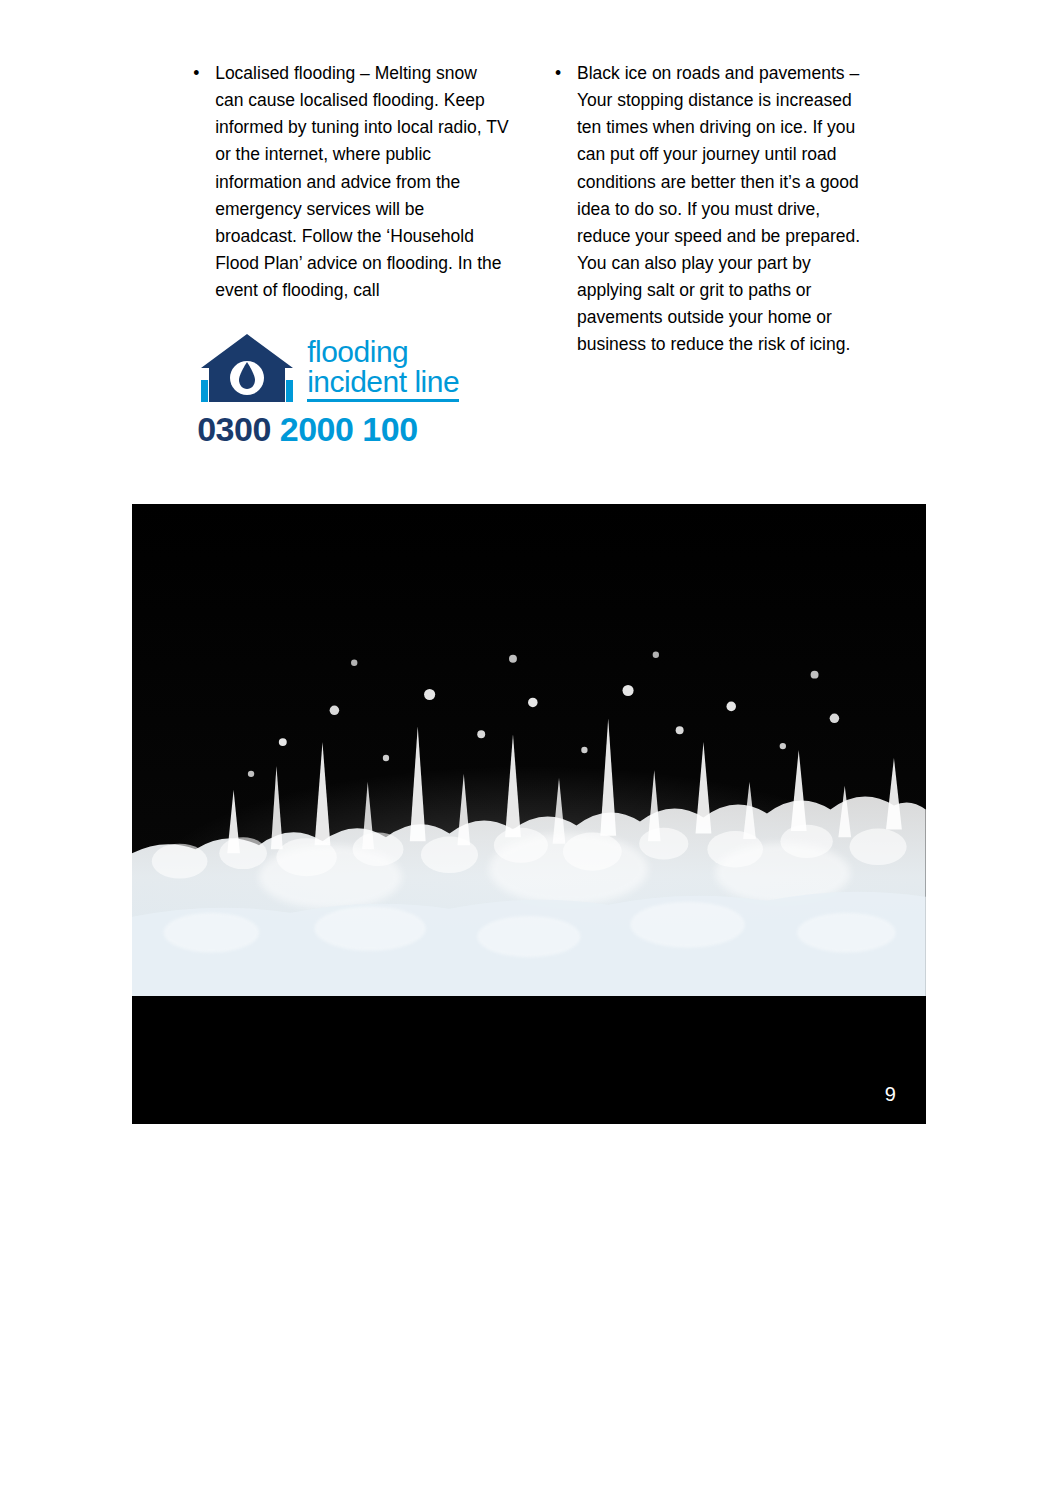Localised flooding – Melting snow can cause localised flooding. Keep informed by tuning into local radio, TV or the internet, where public information and advice from the emergency services will be broadcast. Follow the ‘Household Flood Plan’ advice on flooding. In the event of flooding, call
flooding incident line
0300 2000 100
Black ice on roads and pavements – Your stopping distance is increased ten times when driving on ice. If you can put off your journey until road conditions are better then it’s a good idea to do so. If you must drive, reduce your speed and be prepared. You can also play your part by applying salt or grit to paths or pavements outside your home or business to reduce the risk of icing.
9